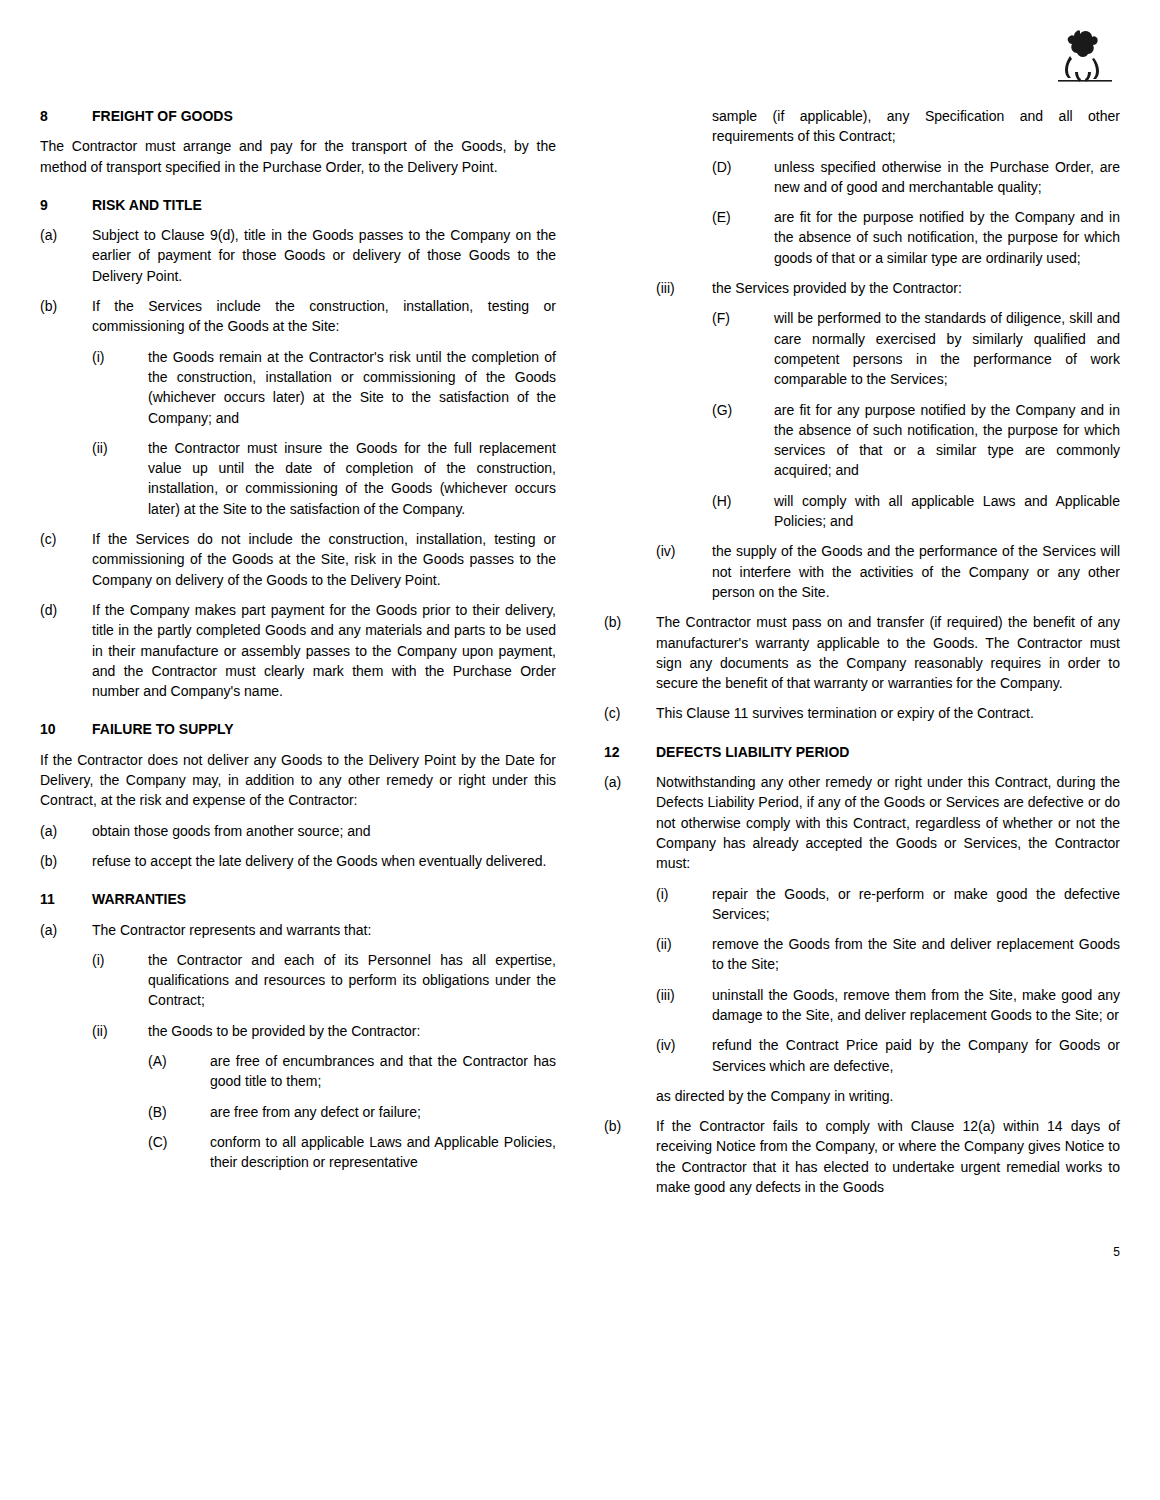8 FREIGHT OF GOODS
The Contractor must arrange and pay for the transport of the Goods, by the method of transport specified in the Purchase Order, to the Delivery Point.
9 RISK AND TITLE
(a)
Subject to Clause 9(d), title in the Goods passes to the Company on the earlier of payment for those Goods or delivery of those Goods to the Delivery Point.
(b)
If the Services include the construction, installation, testing or commissioning of the Goods at the Site:
(i)
the Goods remain at the Contractor's risk until the completion of the construction, installation or commissioning of the Goods (whichever occurs later) at the Site to the satisfaction of the Company; and
(ii)
the Contractor must insure the Goods for the full replacement value up until the date of completion of the construction, installation, or commissioning of the Goods (whichever occurs later) at the Site to the satisfaction of the Company.
(c)
If the Services do not include the construction, installation, testing or commissioning of the Goods at the Site, risk in the Goods passes to the Company on delivery of the Goods to the Delivery Point.
(d)
If the Company makes part payment for the Goods prior to their delivery, title in the partly completed Goods and any materials and parts to be used in their manufacture or assembly passes to the Company upon payment, and the Contractor must clearly mark them with the Purchase Order number and Company's name.
10 FAILURE TO SUPPLY
If the Contractor does not deliver any Goods to the Delivery Point by the Date for Delivery, the Company may, in addition to any other remedy or right under this Contract, at the risk and expense of the Contractor:
(a)
obtain those goods from another source; and
(b)
refuse to accept the late delivery of the Goods when eventually delivered.
11 WARRANTIES
(a)
The Contractor represents and warrants that:
(i)
the Contractor and each of its Personnel has all expertise, qualifications and resources to perform its obligations under the Contract;
(ii)
the Goods to be provided by the Contractor:
(A)
are free of encumbrances and that the Contractor has good title to them;
(B)
are free from any defect or failure;
(C)
conform to all applicable Laws and Applicable Policies, their description or representative
sample (if applicable), any Specification and all other requirements of this Contract;
(D)
unless specified otherwise in the Purchase Order, are new and of good and merchantable quality;
(E)
are fit for the purpose notified by the Company and in the absence of such notification, the purpose for which goods of that or a similar type are ordinarily used;
(iii)
the Services provided by the Contractor:
(F)
will be performed to the standards of diligence, skill and care normally exercised by similarly qualified and competent persons in the performance of work comparable to the Services;
(G)
are fit for any purpose notified by the Company and in the absence of such notification, the purpose for which services of that or a similar type are commonly acquired; and
(H)
will comply with all applicable Laws and Applicable Policies; and
(iv)
the supply of the Goods and the performance of the Services will not interfere with the activities of the Company or any other person on the Site.
(b)
The Contractor must pass on and transfer (if required) the benefit of any manufacturer's warranty applicable to the Goods. The Contractor must sign any documents as the Company reasonably requires in order to secure the benefit of that warranty or warranties for the Company.
(c)
This Clause 11 survives termination or expiry of the Contract.
12 DEFECTS LIABILITY PERIOD
(a)
Notwithstanding any other remedy or right under this Contract, during the Defects Liability Period, if any of the Goods or Services are defective or do not otherwise comply with this Contract, regardless of whether or not the Company has already accepted the Goods or Services, the Contractor must:
(i)
repair the Goods, or re-perform or make good the defective Services;
(ii)
remove the Goods from the Site and deliver replacement Goods to the Site;
(iii)
uninstall the Goods, remove them from the Site, make good any damage to the Site, and deliver replacement Goods to the Site; or
(iv)
refund the Contract Price paid by the Company for Goods or Services which are defective,
as directed by the Company in writing.
(b)
If the Contractor fails to comply with Clause 12(a) within 14 days of receiving Notice from the Company, or where the Company gives Notice to the Contractor that it has elected to undertake urgent remedial works to make good any defects in the Goods
5